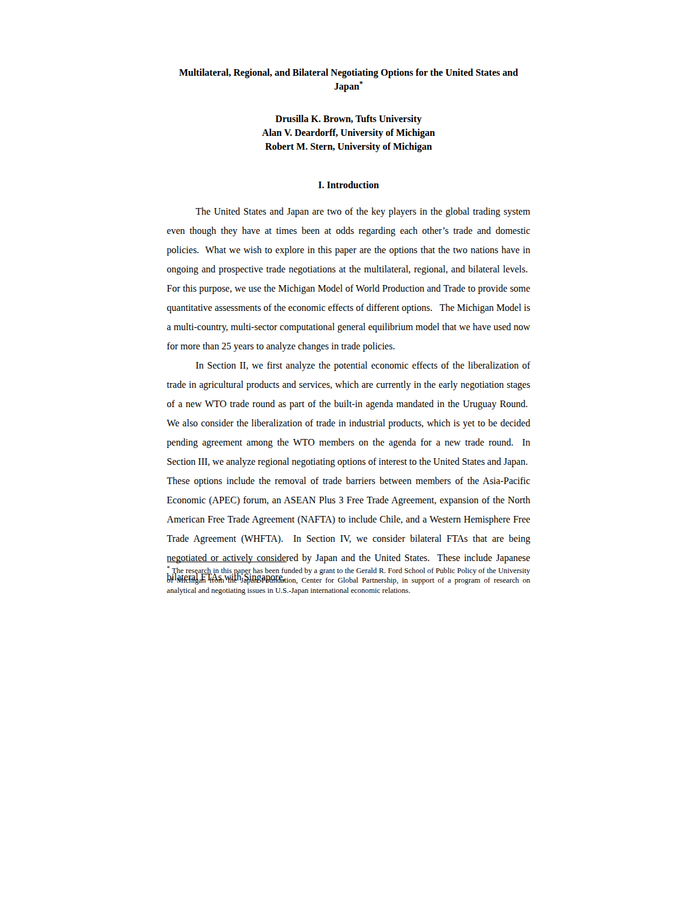Multilateral, Regional, and Bilateral Negotiating Options for the United States and Japan*
Drusilla K. Brown, Tufts University
Alan V. Deardorff, University of Michigan
Robert M. Stern, University of Michigan
I. Introduction
The United States and Japan are two of the key players in the global trading system even though they have at times been at odds regarding each other’s trade and domestic policies. What we wish to explore in this paper are the options that the two nations have in ongoing and prospective trade negotiations at the multilateral, regional, and bilateral levels. For this purpose, we use the Michigan Model of World Production and Trade to provide some quantitative assessments of the economic effects of different options. The Michigan Model is a multi-country, multi-sector computational general equilibrium model that we have used now for more than 25 years to analyze changes in trade policies.
In Section II, we first analyze the potential economic effects of the liberalization of trade in agricultural products and services, which are currently in the early negotiation stages of a new WTO trade round as part of the built-in agenda mandated in the Uruguay Round. We also consider the liberalization of trade in industrial products, which is yet to be decided pending agreement among the WTO members on the agenda for a new trade round. In Section III, we analyze regional negotiating options of interest to the United States and Japan. These options include the removal of trade barriers between members of the Asia-Pacific Economic (APEC) forum, an ASEAN Plus 3 Free Trade Agreement, expansion of the North American Free Trade Agreement (NAFTA) to include Chile, and a Western Hemisphere Free Trade Agreement (WHFTA). In Section IV, we consider bilateral FTAs that are being negotiated or actively considered by Japan and the United States. These include Japanese bilateral FTAs with Singapore,
* The research in this paper has been funded by a grant to the Gerald R. Ford School of Public Policy of the University of Michigan from the Japan Foundation, Center for Global Partnership, in support of a program of research on analytical and negotiating issues in U.S.-Japan international economic relations.